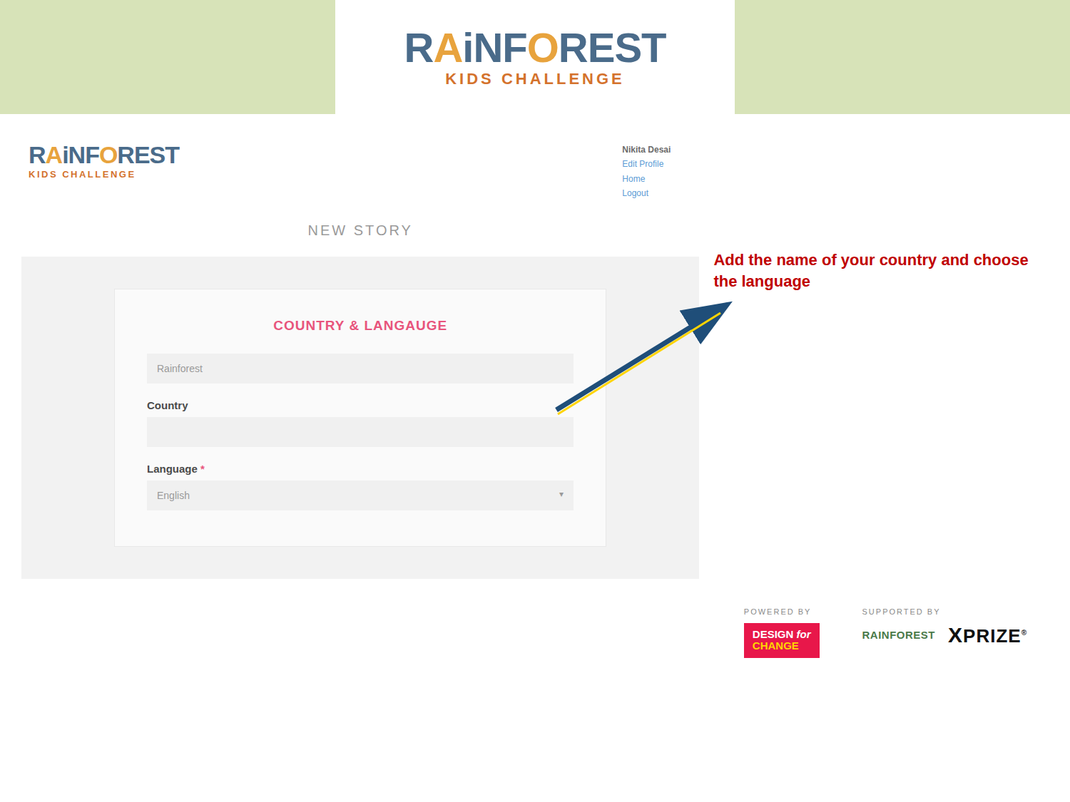RAiNFOREST
KIDS CHALLENGE
RAiNFOREST
KIDS CHALLENGE
Nikita Desai Edit Profile Home Logout
NEW STORY
COUNTRY & LANGAUGE
Country Language *
English
Add the name of your country and choose the language
POWERED BY
DESIGN for
CHANGE
SUPPORTED BY
RAINFOREST XPRIZE®